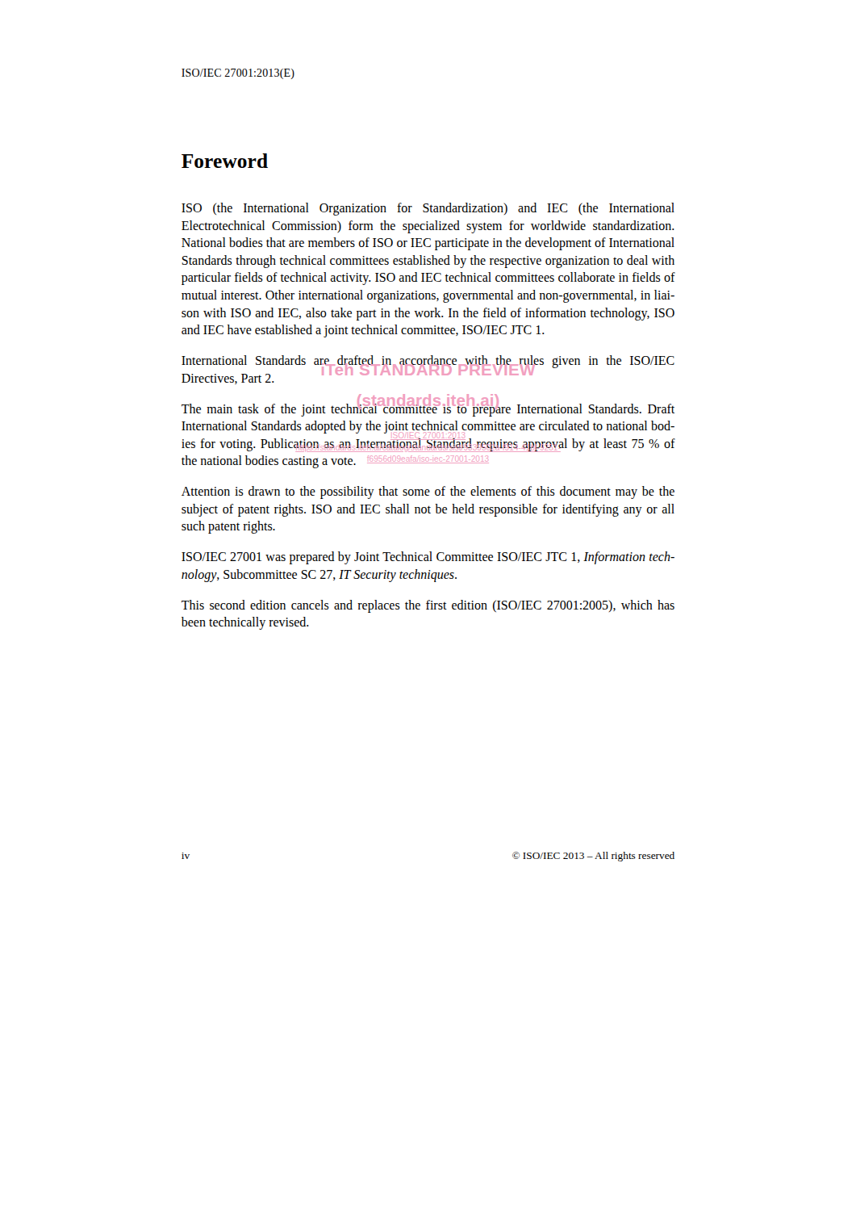ISO/IEC 27001:2013(E)
Foreword
ISO (the International Organization for Standardization) and IEC (the International Electrotechnical Commission) form the specialized system for worldwide standardization. National bodies that are members of ISO or IEC participate in the development of International Standards through technical committees established by the respective organization to deal with particular fields of technical activity. ISO and IEC technical committees collaborate in fields of mutual interest. Other international organizations, governmental and non-governmental, in liaison with ISO and IEC, also take part in the work. In the field of information technology, ISO and IEC have established a joint technical committee, ISO/IEC JTC 1.
International Standards are drafted in accordance with the rules given in the ISO/IEC Directives, Part 2.
The main task of the joint technical committee is to prepare International Standards. Draft International Standards adopted by the joint technical committee are circulated to national bodies for voting. Publication as an International Standard requires approval by at least 75 % of the national bodies casting a vote.
Attention is drawn to the possibility that some of the elements of this document may be the subject of patent rights. ISO and IEC shall not be held responsible for identifying any or all such patent rights.
ISO/IEC 27001 was prepared by Joint Technical Committee ISO/IEC JTC 1, Information technology, Subcommittee SC 27, IT Security techniques.
This second edition cancels and replaces the first edition (ISO/IEC 27001:2005), which has been technically revised.
iTeh STANDARD PREVIEW
(standards.iteh.ai)
ISO/IEC 27001:2013
https://standards.iteh.ai/catalog/standards/sist/9339502a-f914-41bf-9251-
f6956d09eafa/iso-iec-27001-2013
iv © ISO/IEC 2013 – All rights reserved